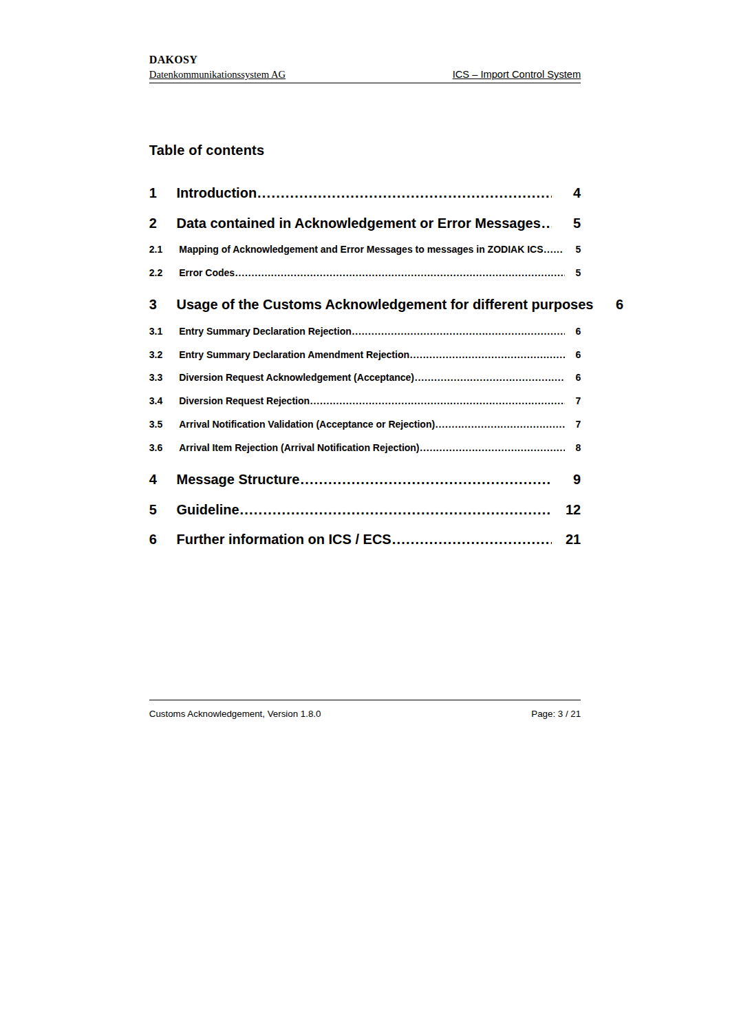DAKOSY
Datenkommunikationssystem AG ICS – Import Control System
Table of contents
1 Introduction .................................................................................................. 4
2 Data contained in Acknowledgement or Error Messages .................. 5
2.1 Mapping of Acknowledgement and Error Messages to messages in ZODIAK ICS ...... 5
2.2 Error Codes ..................................................................................................................... 5
3 Usage of the Customs Acknowledgement for different purposes ..... 6
3.1 Entry Summary Declaration Rejection ............................................................................. 6
3.2 Entry Summary Declaration Amendment Rejection ....................................................... 6
3.3 Diversion Request Acknowledgement (Acceptance) ...................................................... 6
3.4 Diversion Request Rejection ............................................................................................. 7
3.5 Arrival Notification Validation (Acceptance or Rejection) ............................................. 7
3.6 Arrival Item Rejection (Arrival Notification Rejection) .................................................... 8
4 Message Structure ................................................................................ 9
5 Guideline ............................................................................................. 12
6 Further information on ICS / ECS ....................................................... 21
Customs Acknowledgement, Version 1.8.0 Page: 3 / 21